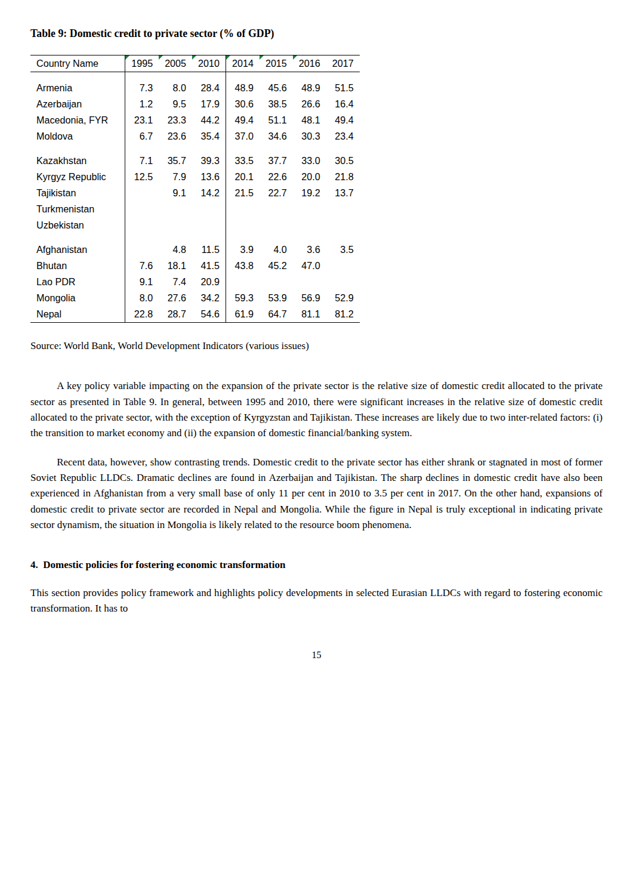Table 9: Domestic credit to private sector (% of GDP)
| Country Name | 1995 | 2005 | 2010 | 2014 | 2015 | 2016 | 2017 |
| --- | --- | --- | --- | --- | --- | --- | --- |
| Armenia | 7.3 | 8.0 | 28.4 | 48.9 | 45.6 | 48.9 | 51.5 |
| Azerbaijan | 1.2 | 9.5 | 17.9 | 30.6 | 38.5 | 26.6 | 16.4 |
| Macedonia, FYR | 23.1 | 23.3 | 44.2 | 49.4 | 51.1 | 48.1 | 49.4 |
| Moldova | 6.7 | 23.6 | 35.4 | 37.0 | 34.6 | 30.3 | 23.4 |
| Kazakhstan | 7.1 | 35.7 | 39.3 | 33.5 | 37.7 | 33.0 | 30.5 |
| Kyrgyz Republic | 12.5 | 7.9 | 13.6 | 20.1 | 22.6 | 20.0 | 21.8 |
| Tajikistan | | 9.1 | 14.2 | 21.5 | 22.7 | 19.2 | 13.7 |
| Turkmenistan | | | | | | | |
| Uzbekistan | | | | | | | |
| Afghanistan | | 4.8 | 11.5 | 3.9 | 4.0 | 3.6 | 3.5 |
| Bhutan | 7.6 | 18.1 | 41.5 | 43.8 | 45.2 | 47.0 | |
| Lao PDR | 9.1 | 7.4 | 20.9 | | | | |
| Mongolia | 8.0 | 27.6 | 34.2 | 59.3 | 53.9 | 56.9 | 52.9 |
| Nepal | 22.8 | 28.7 | 54.6 | 61.9 | 64.7 | 81.1 | 81.2 |
Source: World Bank, World Development Indicators (various issues)
A key policy variable impacting on the expansion of the private sector is the relative size of domestic credit allocated to the private sector as presented in Table 9. In general, between 1995 and 2010, there were significant increases in the relative size of domestic credit allocated to the private sector, with the exception of Kyrgyzstan and Tajikistan. These increases are likely due to two inter-related factors: (i) the transition to market economy and (ii) the expansion of domestic financial/banking system.
Recent data, however, show contrasting trends. Domestic credit to the private sector has either shrank or stagnated in most of former Soviet Republic LLDCs. Dramatic declines are found in Azerbaijan and Tajikistan. The sharp declines in domestic credit have also been experienced in Afghanistan from a very small base of only 11 per cent in 2010 to 3.5 per cent in 2017. On the other hand, expansions of domestic credit to private sector are recorded in Nepal and Mongolia. While the figure in Nepal is truly exceptional in indicating private sector dynamism, the situation in Mongolia is likely related to the resource boom phenomena.
4. Domestic policies for fostering economic transformation
This section provides policy framework and highlights policy developments in selected Eurasian LLDCs with regard to fostering economic transformation. It has to
15